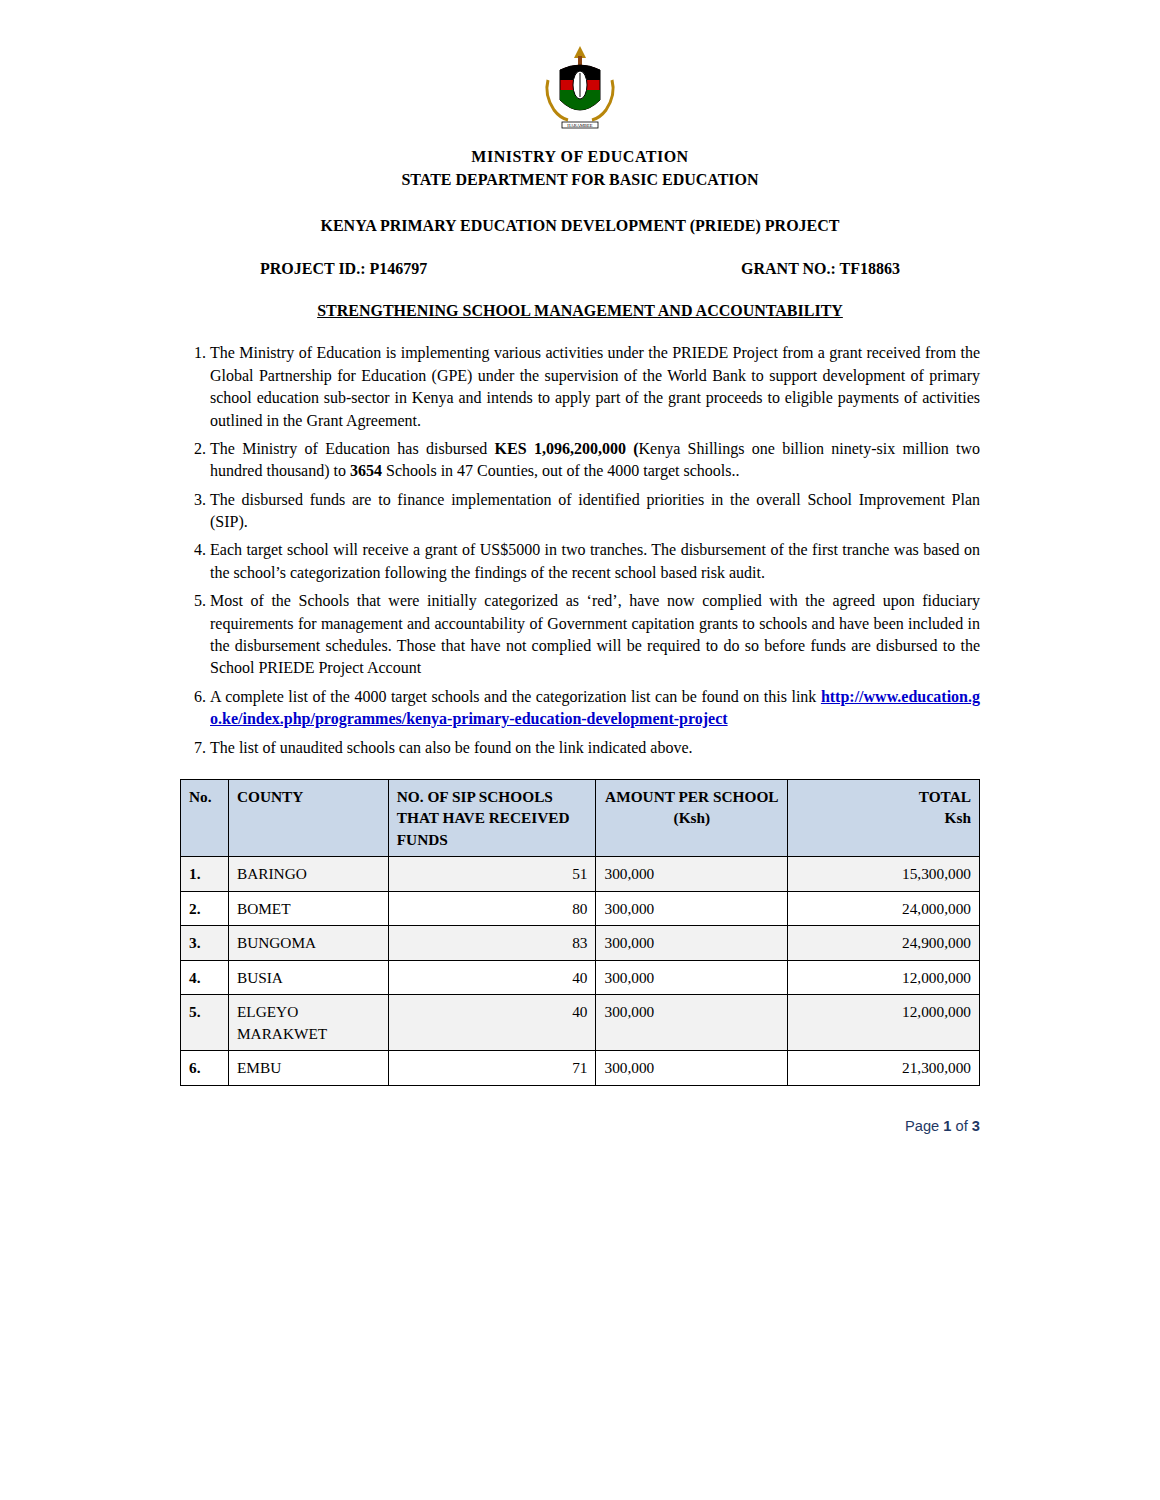HARAMBEE
MINISTRY OF EDUCATION
STATE DEPARTMENT FOR BASIC EDUCATION
KENYA PRIMARY EDUCATION DEVELOPMENT (PRIEDE) PROJECT
PROJECT ID.: P146797 GRANT NO.: TF18863
STRENGTHENING SCHOOL MANAGEMENT AND ACCOUNTABILITY
The Ministry of Education is implementing various activities under the PRIEDE Project from a grant received from the Global Partnership for Education (GPE) under the supervision of the World Bank to support development of primary school education sub-sector in Kenya and intends to apply part of the grant proceeds to eligible payments of activities outlined in the Grant Agreement.
The Ministry of Education has disbursed KES 1,096,200,000 (Kenya Shillings one billion ninety-six million two hundred thousand) to 3654 Schools in 47 Counties, out of the 4000 target schools..
The disbursed funds are to finance implementation of identified priorities in the overall School Improvement Plan (SIP).
Each target school will receive a grant of US$5000 in two tranches. The disbursement of the first tranche was based on the school’s categorization following the findings of the recent school based risk audit.
Most of the Schools that were initially categorized as ‘red’, have now complied with the agreed upon fiduciary requirements for management and accountability of Government capitation grants to schools and have been included in the disbursement schedules. Those that have not complied will be required to do so before funds are disbursed to the School PRIEDE Project Account
A complete list of the 4000 target schools and the categorization list can be found on this link http://www.education.go.ke/index.php/programmes/kenya-primary-education-development-project
The list of unaudited schools can also be found on the link indicated above.
| No. | COUNTY | NO. OF SIP SCHOOLS THAT HAVE RECEIVED FUNDS | AMOUNT PER SCHOOL (Ksh) | TOTAL Ksh |
| --- | --- | --- | --- | --- |
| 1. | BARINGO | 51 | 300,000 | 15,300,000 |
| 2. | BOMET | 80 | 300,000 | 24,000,000 |
| 3. | BUNGOMA | 83 | 300,000 | 24,900,000 |
| 4. | BUSIA | 40 | 300,000 | 12,000,000 |
| 5. | ELGEYO MARAKWET | 40 | 300,000 | 12,000,000 |
| 6. | EMBU | 71 | 300,000 | 21,300,000 |
Page 1 of 3